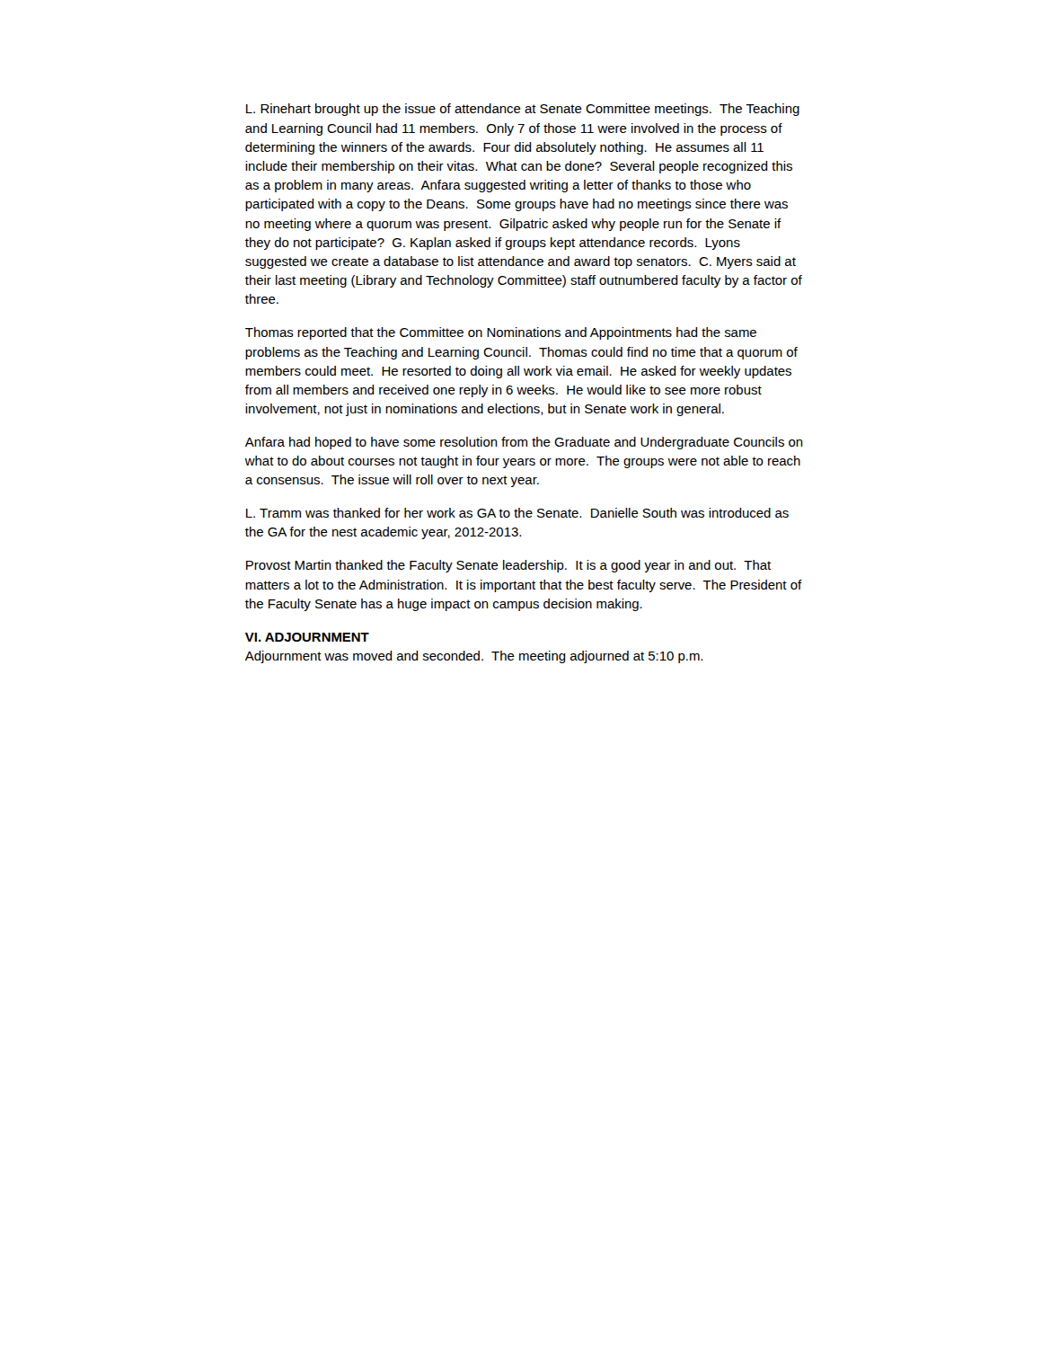L. Rinehart brought up the issue of attendance at Senate Committee meetings. The Teaching and Learning Council had 11 members. Only 7 of those 11 were involved in the process of determining the winners of the awards. Four did absolutely nothing. He assumes all 11 include their membership on their vitas. What can be done? Several people recognized this as a problem in many areas. Anfara suggested writing a letter of thanks to those who participated with a copy to the Deans. Some groups have had no meetings since there was no meeting where a quorum was present. Gilpatric asked why people run for the Senate if they do not participate? G. Kaplan asked if groups kept attendance records. Lyons suggested we create a database to list attendance and award top senators. C. Myers said at their last meeting (Library and Technology Committee) staff outnumbered faculty by a factor of three.
Thomas reported that the Committee on Nominations and Appointments had the same problems as the Teaching and Learning Council. Thomas could find no time that a quorum of members could meet. He resorted to doing all work via email. He asked for weekly updates from all members and received one reply in 6 weeks. He would like to see more robust involvement, not just in nominations and elections, but in Senate work in general.
Anfara had hoped to have some resolution from the Graduate and Undergraduate Councils on what to do about courses not taught in four years or more. The groups were not able to reach a consensus. The issue will roll over to next year.
L. Tramm was thanked for her work as GA to the Senate. Danielle South was introduced as the GA for the nest academic year, 2012-2013.
Provost Martin thanked the Faculty Senate leadership. It is a good year in and out. That matters a lot to the Administration. It is important that the best faculty serve. The President of the Faculty Senate has a huge impact on campus decision making.
VI. ADJOURNMENT
Adjournment was moved and seconded. The meeting adjourned at 5:10 p.m.